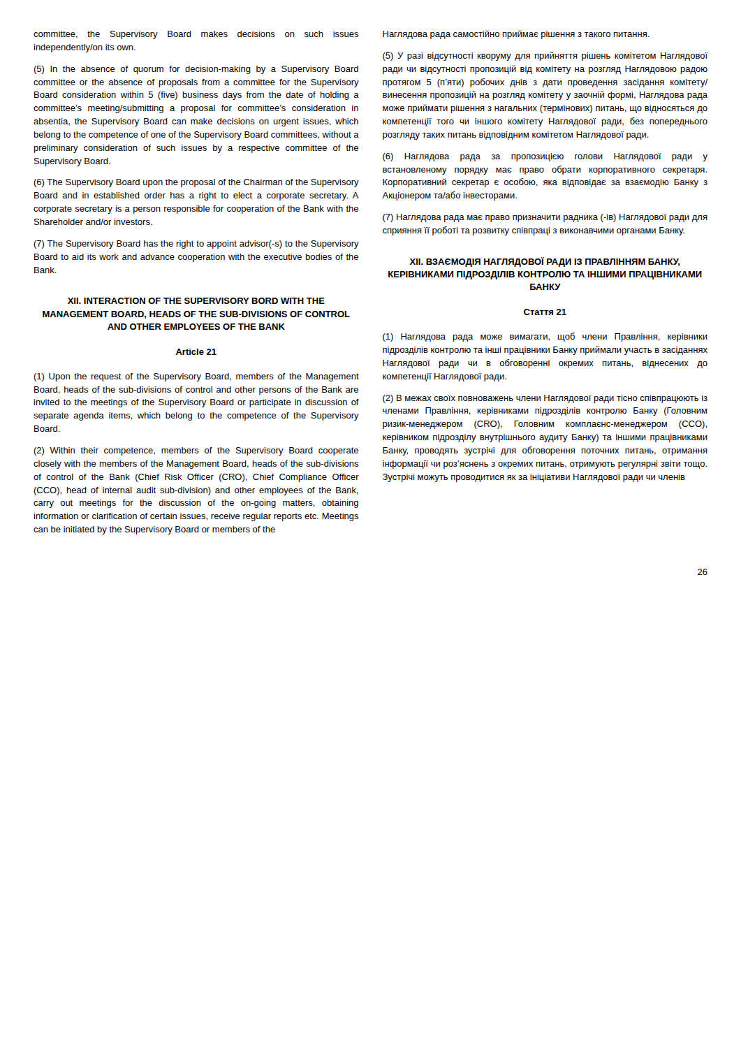committee, the Supervisory Board makes decisions on such issues independently/on its own.
(5) In the absence of quorum for decision-making by a Supervisory Board committee or the absence of proposals from a committee for the Supervisory Board consideration within 5 (five) business days from the date of holding a committee’s meeting/submitting a proposal for committee’s consideration in absentia, the Supervisory Board can make decisions on urgent issues, which belong to the competence of one of the Supervisory Board committees, without a preliminary consideration of such issues by a respective committee of the Supervisory Board.
(6) The Supervisory Board upon the proposal of the Chairman of the Supervisory Board and in established order has a right to elect a corporate secretary. A corporate secretary is a person responsible for cooperation of the Bank with the Shareholder and/or investors.
(7) The Supervisory Board has the right to appoint advisor(-s) to the Supervisory Board to aid its work and advance cooperation with the executive bodies of the Bank.
XII. INTERACTION OF THE SUPERVISORY BORD WITH THE MANAGEMENT BOARD, HEADS OF THE SUB-DIVISIONS OF CONTROL AND OTHER EMPLOYEES OF THE BANK
Article 21
(1) Upon the request of the Supervisory Board, members of the Management Board, heads of the sub-divisions of control and other persons of the Bank are invited to the meetings of the Supervisory Board or participate in discussion of separate agenda items, which belong to the competence of the Supervisory Board.
(2) Within their competence, members of the Supervisory Board cooperate closely with the members of the Management Board, heads of the sub-divisions of control of the Bank (Chief Risk Officer (CRO), Chief Compliance Officer (CCO), head of internal audit sub-division) and other employees of the Bank, carry out meetings for the discussion of the on-going matters, obtaining information or clarification of certain issues, receive regular reports etc. Meetings can be initiated by the Supervisory Board or members of the
Наглядова рада самостійно приймає рішення з такого питання.
(5) У разі відсутності кворуму для прийняття рішень комітетом Наглядової ради чи відсутності пропозицій від комітету на розгляд Наглядовою радою протягом 5 (п’яти) робочих днів з дати проведення засідання комітету/винесення пропозицій на розгляд комітету у заочній формі, Наглядова рада може приймати рішення з нагальних (термінових) питань, що відносяться до компетенції того чи іншого комітету Наглядової ради, без попереднього розгляду таких питань відповідним комітетом Наглядової ради.
(6) Наглядова рада за пропозицією голови Наглядової ради у встановленому порядку має право обрати корпоративного секретаря. Корпоративний секретар є особою, яка відповідає за взаємодію Банку з Акціонером та/або інвесторами.
(7) Наглядова рада має право призначити радника (-ів) Наглядової ради для сприяння її роботі та розвитку співпраці з виконавчими органами Банку.
XII. ВЗАЄМОДІЯ НАГЛЯДОВОЇ РАДИ ІЗ ПРАВЛІННЯМ БАНКУ, КЕРІВНИКАМИ ПІДРОЗДІЛІВ КОНТРОЛЮ ТА ІНШИМИ ПРАЦІВНИКАМИ БАНКУ
Стаття 21
(1) Наглядова рада може вимагати, щоб члени Правління, керівники підрозділів контролю та інші працівники Банку приймали участь в засіданнях Наглядової ради чи в обговоренні окремих питань, віднесених до компетенції Наглядової ради.
(2) В межах своїх повноважень члени Наглядової ради тісно співпрацюють із членами Правління, керівниками підрозділів контролю Банку (Головним ризик-менеджером (CRO), Головним комплаєнс-менеджером (CCO), керівником підрозділу внутрішнього аудиту Банку) та іншими працівниками Банку, проводять зустрічі для обговорення поточних питань, отримання інформації чи роз’яснень з окремих питань, отримують регулярні звіти тощо. Зустрічі можуть проводитися як за ініціативи Наглядової ради чи членів
26